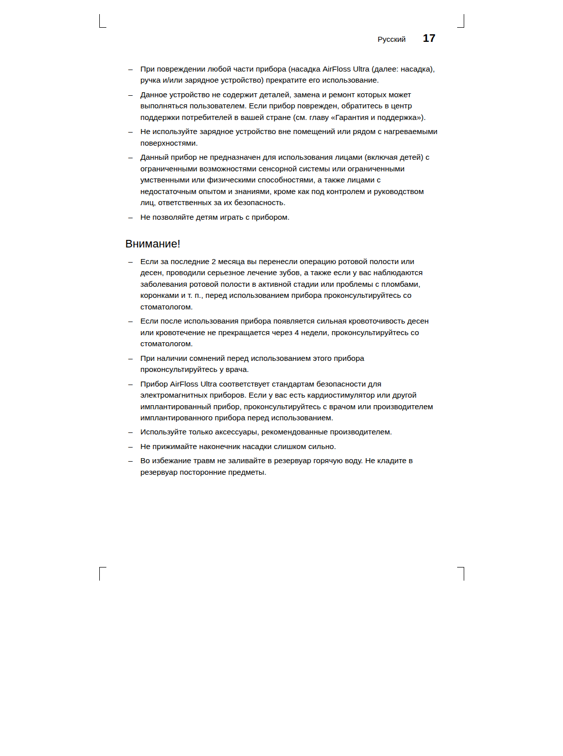Русский 17
При повреждении любой части прибора (насадка AirFloss Ultra (далее: насадка), ручка и/или зарядное устройство) прекратите его использование.
Данное устройство не содержит деталей, замена и ремонт которых может выполняться пользователем. Если прибор поврежден, обратитесь в центр поддержки потребителей в вашей стране (см. главу «Гарантия и поддержка»).
Не используйте зарядное устройство вне помещений или рядом с нагреваемыми поверхностями.
Данный прибор не предназначен для использования лицами (включая детей) с ограниченными возможностями сенсорной системы или ограниченными умственными или физическими способностями, а также лицами с недостаточным опытом и знаниями, кроме как под контролем и руководством лиц, ответственных за их безопасность.
Не позволяйте детям играть с прибором.
Внимание!
Если за последние 2 месяца вы перенесли операцию ротовой полости или десен, проводили серьезное лечение зубов, а также если у вас наблюдаются заболевания ротовой полости в активной стадии или проблемы с пломбами, коронками и т. п., перед использованием прибора проконсультируйтесь со стоматологом.
Если после использования прибора появляется сильная кровоточивость десен или кровотечение не прекращается через 4 недели, проконсультируйтесь со стоматологом.
При наличии сомнений перед использованием этого прибора проконсультируйтесь у врача.
Прибор AirFloss Ultra соответствует стандартам безопасности для электромагнитных приборов. Если у вас есть кардиостимулятор или другой имплантированный прибор, проконсультируйтесь с врачом или производителем имплантированного прибора перед использованием.
Используйте только аксессуары, рекомендованные производителем.
Не прижимайте наконечник насадки слишком сильно.
Во избежание травм не заливайте в резервуар горячую воду. Не кладите в резервуар посторонние предметы.